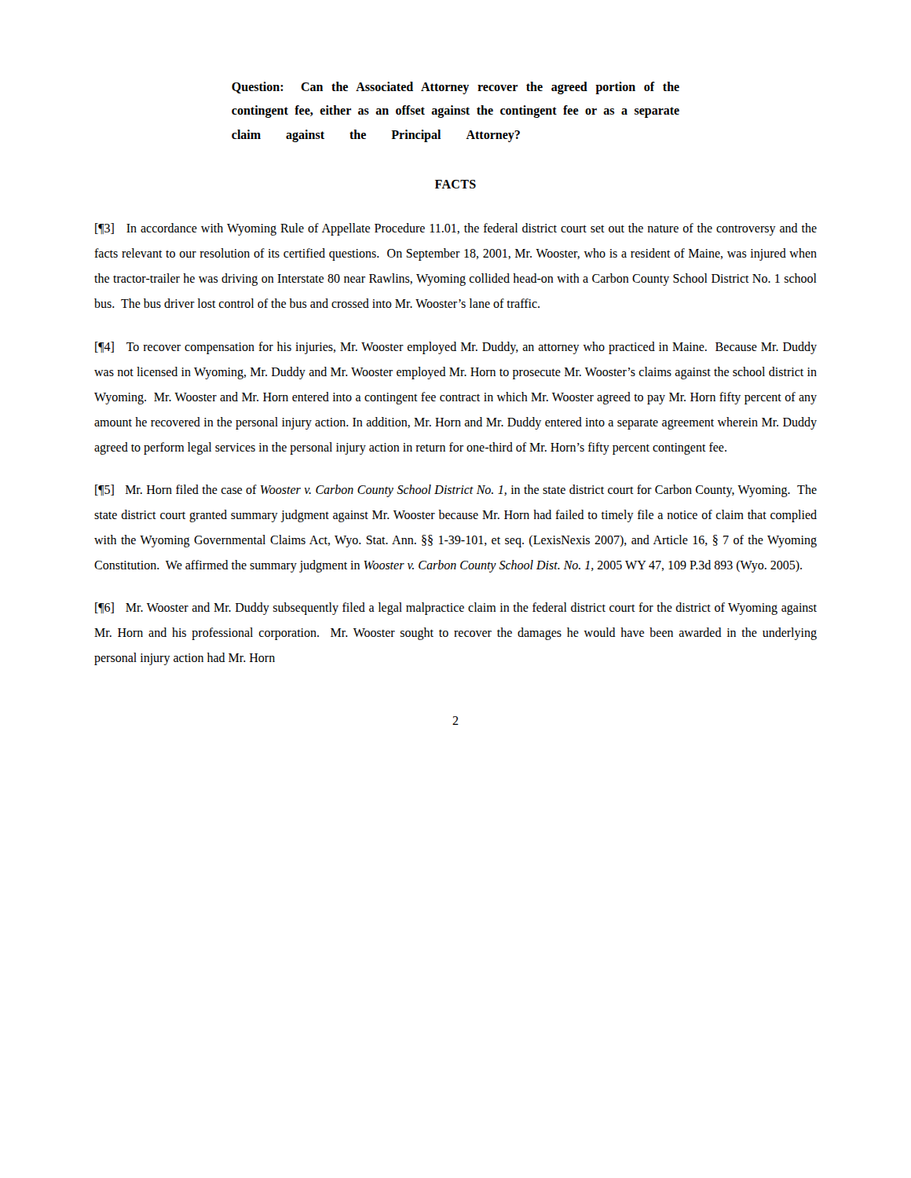Question: Can the Associated Attorney recover the agreed portion of the contingent fee, either as an offset against the contingent fee or as a separate claim against the Principal Attorney?
FACTS
[¶3] In accordance with Wyoming Rule of Appellate Procedure 11.01, the federal district court set out the nature of the controversy and the facts relevant to our resolution of its certified questions. On September 18, 2001, Mr. Wooster, who is a resident of Maine, was injured when the tractor-trailer he was driving on Interstate 80 near Rawlins, Wyoming collided head-on with a Carbon County School District No. 1 school bus. The bus driver lost control of the bus and crossed into Mr. Wooster’s lane of traffic.
[¶4] To recover compensation for his injuries, Mr. Wooster employed Mr. Duddy, an attorney who practiced in Maine. Because Mr. Duddy was not licensed in Wyoming, Mr. Duddy and Mr. Wooster employed Mr. Horn to prosecute Mr. Wooster’s claims against the school district in Wyoming. Mr. Wooster and Mr. Horn entered into a contingent fee contract in which Mr. Wooster agreed to pay Mr. Horn fifty percent of any amount he recovered in the personal injury action. In addition, Mr. Horn and Mr. Duddy entered into a separate agreement wherein Mr. Duddy agreed to perform legal services in the personal injury action in return for one-third of Mr. Horn’s fifty percent contingent fee.
[¶5] Mr. Horn filed the case of Wooster v. Carbon County School District No. 1, in the state district court for Carbon County, Wyoming. The state district court granted summary judgment against Mr. Wooster because Mr. Horn had failed to timely file a notice of claim that complied with the Wyoming Governmental Claims Act, Wyo. Stat. Ann. §§ 1-39-101, et seq. (LexisNexis 2007), and Article 16, § 7 of the Wyoming Constitution. We affirmed the summary judgment in Wooster v. Carbon County School Dist. No. 1, 2005 WY 47, 109 P.3d 893 (Wyo. 2005).
[¶6] Mr. Wooster and Mr. Duddy subsequently filed a legal malpractice claim in the federal district court for the district of Wyoming against Mr. Horn and his professional corporation. Mr. Wooster sought to recover the damages he would have been awarded in the underlying personal injury action had Mr. Horn
2